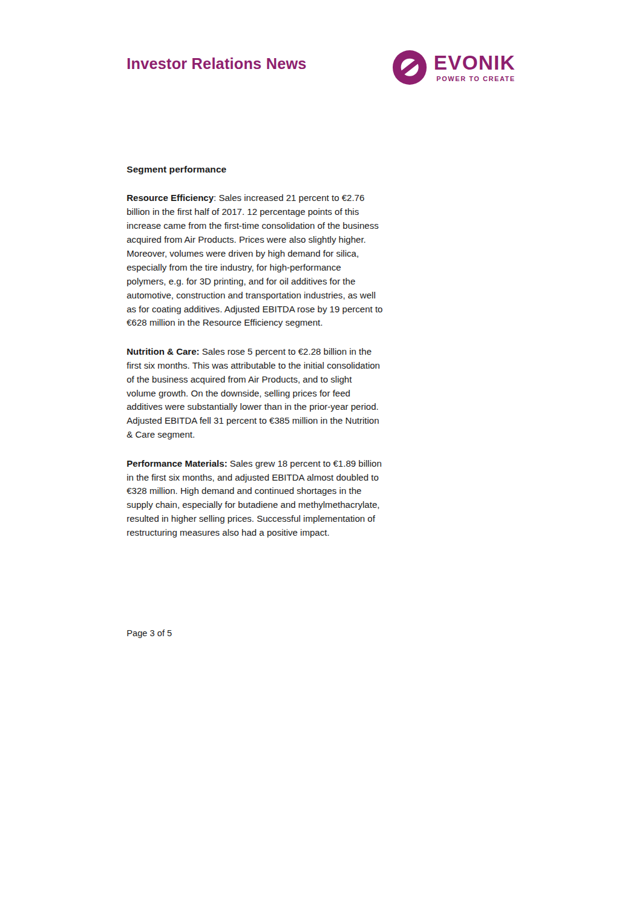Investor Relations News
EVONIK
POWER TO CREATE
Segment performance
Resource Efficiency: Sales increased 21 percent to €2.76 billion in the first half of 2017. 12 percentage points of this increase came from the first-time consolidation of the business acquired from Air Products. Prices were also slightly higher. Moreover, volumes were driven by high demand for silica, especially from the tire industry, for high-performance polymers, e.g. for 3D printing, and for oil additives for the automotive, construction and transportation industries, as well as for coating additives. Adjusted EBITDA rose by 19 percent to €628 million in the Resource Efficiency segment.
Nutrition & Care: Sales rose 5 percent to €2.28 billion in the first six months. This was attributable to the initial consolidation of the business acquired from Air Products, and to slight volume growth. On the downside, selling prices for feed additives were substantially lower than in the prior-year period. Adjusted EBITDA fell 31 percent to €385 million in the Nutrition & Care segment.
Performance Materials: Sales grew 18 percent to €1.89 billion in the first six months, and adjusted EBITDA almost doubled to €328 million. High demand and continued shortages in the supply chain, especially for butadiene and methylmethacrylate, resulted in higher selling prices. Successful implementation of restructuring measures also had a positive impact.
Page 3 of 5